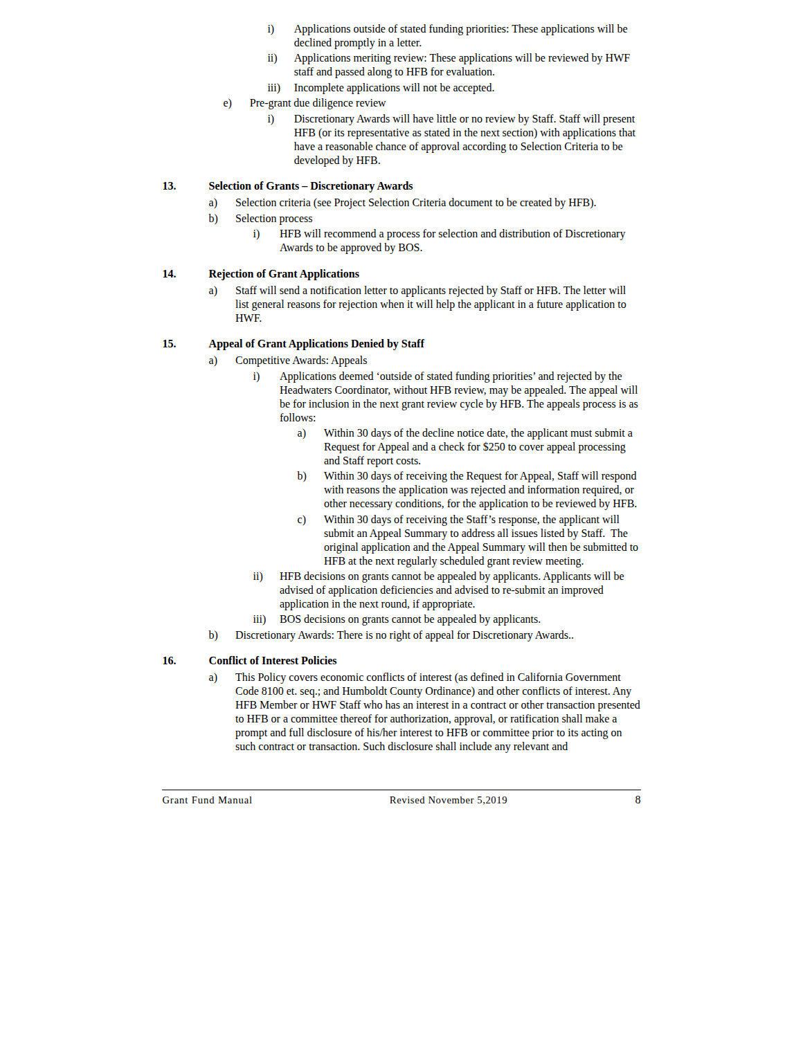i) Applications outside of stated funding priorities: These applications will be declined promptly in a letter.
ii) Applications meriting review: These applications will be reviewed by HWF staff and passed along to HFB for evaluation.
iii) Incomplete applications will not be accepted.
e) Pre-grant due diligence review
i) Discretionary Awards will have little or no review by Staff. Staff will present HFB (or its representative as stated in the next section) with applications that have a reasonable chance of approval according to Selection Criteria to be developed by HFB.
13. Selection of Grants – Discretionary Awards
a) Selection criteria (see Project Selection Criteria document to be created by HFB).
b) Selection process
i) HFB will recommend a process for selection and distribution of Discretionary Awards to be approved by BOS.
14. Rejection of Grant Applications
a) Staff will send a notification letter to applicants rejected by Staff or HFB. The letter will list general reasons for rejection when it will help the applicant in a future application to HWF.
15. Appeal of Grant Applications Denied by Staff
a) Competitive Awards: Appeals
i) Applications deemed ‘outside of stated funding priorities’ and rejected by the Headwaters Coordinator, without HFB review, may be appealed. The appeal will be for inclusion in the next grant review cycle by HFB. The appeals process is as follows:
a) Within 30 days of the decline notice date, the applicant must submit a Request for Appeal and a check for $250 to cover appeal processing and Staff report costs.
b) Within 30 days of receiving the Request for Appeal, Staff will respond with reasons the application was rejected and information required, or other necessary conditions, for the application to be reviewed by HFB.
c) Within 30 days of receiving the Staff’s response, the applicant will submit an Appeal Summary to address all issues listed by Staff. The original application and the Appeal Summary will then be submitted to HFB at the next regularly scheduled grant review meeting.
ii) HFB decisions on grants cannot be appealed by applicants. Applicants will be advised of application deficiencies and advised to re-submit an improved application in the next round, if appropriate.
iii) BOS decisions on grants cannot be appealed by applicants.
b) Discretionary Awards: There is no right of appeal for Discretionary Awards..
16. Conflict of Interest Policies
a) This Policy covers economic conflicts of interest (as defined in California Government Code 8100 et. seq.; and Humboldt County Ordinance) and other conflicts of interest. Any HFB Member or HWF Staff who has an interest in a contract or other transaction presented to HFB or a committee thereof for authorization, approval, or ratification shall make a prompt and full disclosure of his/her interest to HFB or committee prior to its acting on such contract or transaction. Such disclosure shall include any relevant and
Grant Fund Manual Revised November 5,2019 8